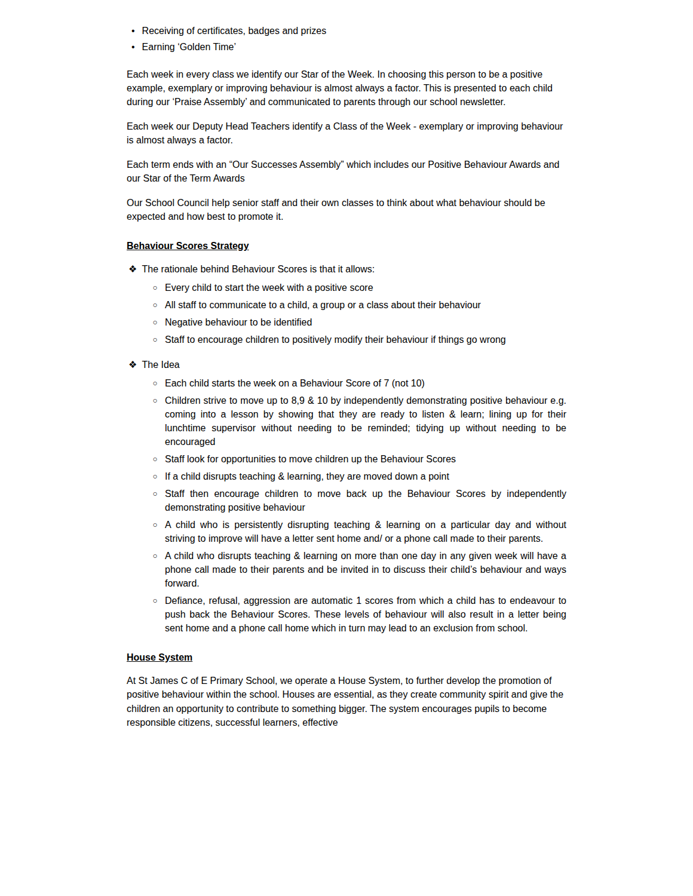Receiving of certificates, badges and prizes
Earning ‘Golden Time’
Each week in every class we identify our Star of the Week. In choosing this person to be a positive example, exemplary or improving behaviour is almost always a factor. This is presented to each child during our ‘Praise Assembly’ and communicated to parents through our school newsletter.
Each week our Deputy Head Teachers identify a Class of the Week - exemplary or improving behaviour is almost always a factor.
Each term ends with an “Our Successes Assembly” which includes our Positive Behaviour Awards and our Star of the Term Awards
Our School Council help senior staff and their own classes to think about what behaviour should be expected and how best to promote it.
Behaviour Scores Strategy
The rationale behind Behaviour Scores is that it allows:
Every child to start the week with a positive score
All staff to communicate to a child, a group or a class about their behaviour
Negative behaviour to be identified
Staff to encourage children to positively modify their behaviour if things go wrong
The Idea
Each child starts the week on a Behaviour Score of 7 (not 10)
Children strive to move up to 8,9 & 10 by independently demonstrating positive behaviour e.g. coming into a lesson by showing that they are ready to listen & learn; lining up for their lunchtime supervisor without needing to be reminded; tidying up without needing to be encouraged
Staff look for opportunities to move children up the Behaviour Scores
If a child disrupts teaching & learning, they are moved down a point
Staff then encourage children to move back up the Behaviour Scores by independently demonstrating positive behaviour
A child who is persistently disrupting teaching & learning on a particular day and without striving to improve will have a letter sent home and/ or a phone call made to their parents.
A child who disrupts teaching & learning on more than one day in any given week will have a phone call made to their parents and be invited in to discuss their child’s behaviour and ways forward.
Defiance, refusal, aggression are automatic 1 scores from which a child has to endeavour to push back the Behaviour Scores. These levels of behaviour will also result in a letter being sent home and a phone call home which in turn may lead to an exclusion from school.
House System
At St James C of E Primary School, we operate a House System, to further develop the promotion of positive behaviour within the school. Houses are essential, as they create community spirit and give the children an opportunity to contribute to something bigger. The system encourages pupils to become responsible citizens, successful learners, effective